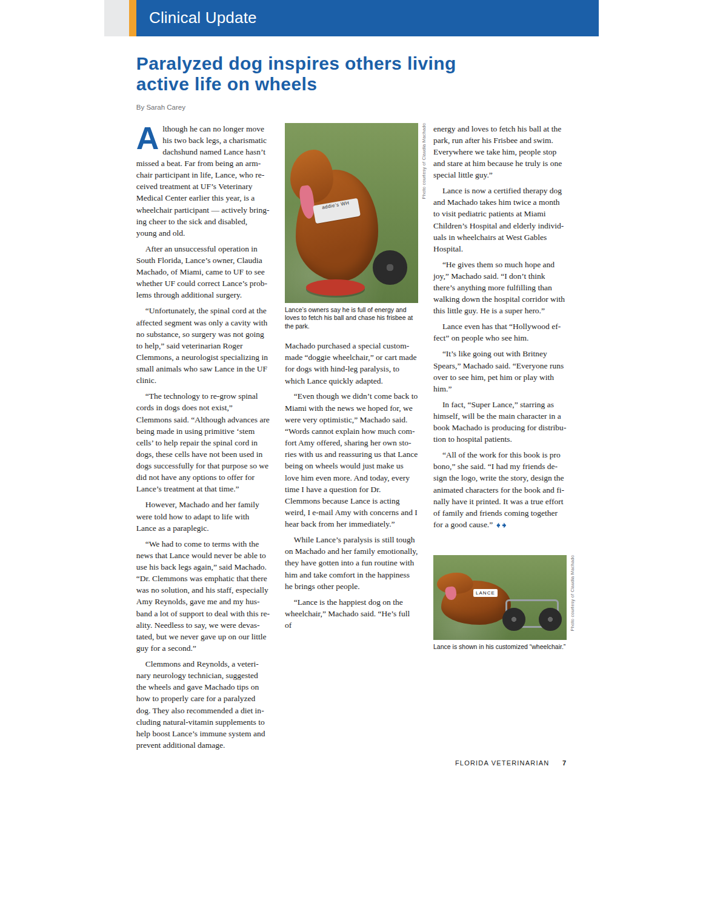Clinical Update
Paralyzed dog inspires others living
active life on wheels
By Sarah Carey
Although he can no longer move his two back legs, a charismatic dachshund named Lance hasn’t missed a beat. Far from being an armchair participant in life, Lance, who received treatment at UF’s Veterinary Medical Center earlier this year, is a wheelchair participant — actively bringing cheer to the sick and disabled, young and old.
After an unsuccessful operation in South Florida, Lance’s owner, Claudia Machado, of Miami, came to UF to see whether UF could correct Lance’s problems through additional surgery.
“Unfortunately, the spinal cord at the affected segment was only a cavity with no substance, so surgery was not going to help,” said veterinarian Roger Clemmons, a neurologist specializing in small animals who saw Lance in the UF clinic.
“The technology to re-grow spinal cords in dogs does not exist,” Clemmons said. “Although advances are being made in using primitive ‘stem cells’ to help repair the spinal cord in dogs, these cells have not been used in dogs successfully for that purpose so we did not have any options to offer for Lance’s treatment at that time.”
However, Machado and her family were told how to adapt to life with Lance as a paraplegic.
“We had to come to terms with the news that Lance would never be able to use his back legs again,” said Machado. “Dr. Clemmons was emphatic that there was no solution, and his staff, especially Amy Reynolds, gave me and my husband a lot of support to deal with this reality. Needless to say, we were devastated, but we never gave up on our little guy for a second.”
Clemmons and Reynolds, a veterinary neurology technician, suggested the wheels and gave Machado tips on how to properly care for a paralyzed dog. They also recommended a diet including natural-vitamin supplements to help boost Lance’s immune system and prevent additional damage.
addie’s WH
Photo courtesy of Claudia Machado
Lance’s owners say he is full of energy and loves to fetch his ball and chase his frisbee at the park.
Machado purchased a special custom-made “doggie wheelchair,” or cart made for dogs with hind-leg paralysis, to which Lance quickly adapted.
“Even though we didn’t come back to Miami with the news we hoped for, we were very optimistic,” Machado said. “Words cannot explain how much comfort Amy offered, sharing her own stories with us and reassuring us that Lance being on wheels would just make us love him even more. And today, every time I have a question for Dr. Clemmons because Lance is acting weird, I e-mail Amy with concerns and I hear back from her immediately.”
While Lance’s paralysis is still tough on Machado and her family emotionally, they have gotten into a fun routine with him and take comfort in the happiness he brings other people.
“Lance is the happiest dog on the wheelchair,” Machado said. “He’s full of
energy and loves to fetch his ball at the park, run after his Frisbee and swim. Everywhere we take him, people stop and stare at him because he truly is one special little guy.”
Lance is now a certified therapy dog and Machado takes him twice a month to visit pediatric patients at Miami Children’s Hospital and elderly individuals in wheelchairs at West Gables Hospital.
“He gives them so much hope and joy,” Machado said. “I don’t think there’s anything more fulfilling than walking down the hospital corridor with this little guy. He is a super hero.”
Lance even has that “Hollywood effect” on people who see him.
“It’s like going out with Britney Spears,” Machado said. “Everyone runs over to see him, pet him or play with him.”
In fact, “Super Lance,” starring as himself, will be the main character in a book Machado is producing for distribution to hospital patients.
“All of the work for this book is pro bono,” she said. “I had my friends design the logo, write the story, design the animated characters for the book and finally have it printed. It was a true effort of family and friends coming together for a good cause.”
LANCE
Photo courtesy of Claudia Machado
Lance is shown in his customized “wheelchair.”
FLORIDA VETERINARIAN 7